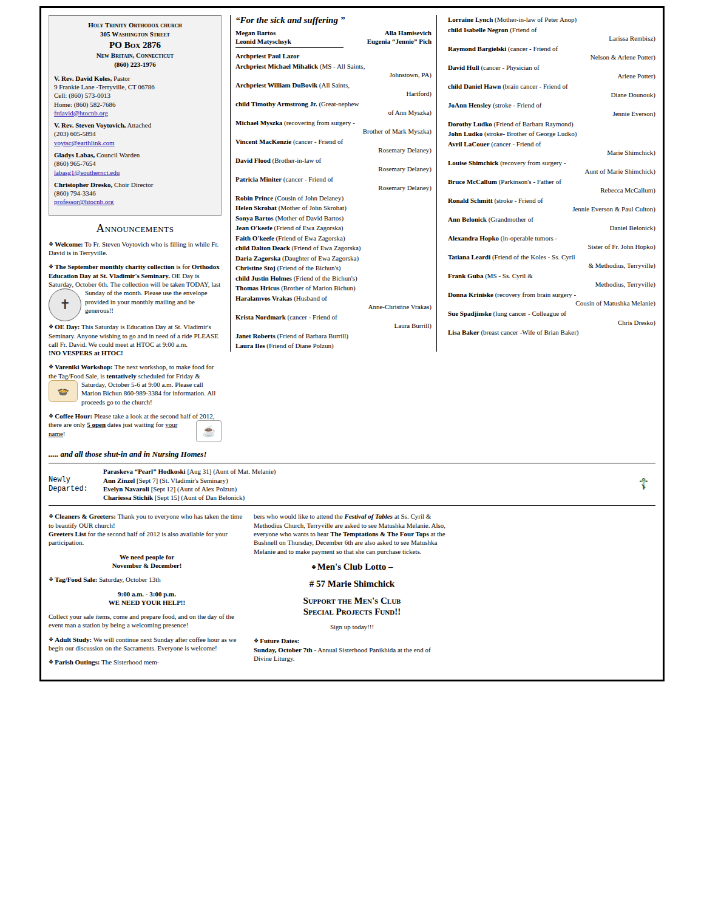Holy Trinity Orthodox church
305 Washington Street
PO Box 2876
New Britain, Connecticut
(860) 223-1976
V. Rev. David Koles, Pastor
9 Frankie Lane -Terryville, CT 06786
Cell: (860) 573-0013
Home: (860) 582-7686
frdavid@htocnb.org
V. Rev. Steven Voytovich, Attached
(203) 605-5894
voytsc@earthlink.com
Gladys Labas, Council Warden
(860) 965-7654
labasg1@southernct.edu
Christopher Dresko, Choir Director
(860) 794-3346
professor@htocnb.org
Announcements
Welcome: To Fr. Steven Voytovich who is filling in while Fr. David is in Terryville.
The September monthly charity collection is for Orthodox Education Day at St. Vladimir's Seminary. OE Day is Saturday, October 6th. The collection will be taken TODAY, last Sunday of the month. ✝ Please use the envelope provided in your monthly mailing and be generous!!
OE Day: This Saturday is Education Day at St. Vladimir's Seminary. Anyone wishing to go and in need of a ride PLEASE call Fr. David. We could meet at HTOC at 9:00 a.m.
!NO VESPERS at HTOC!
Vareniki Workshop: The next workshop, to make food for the Tag/Food Sale, is tentatively scheduled for Friday 🍲 & Saturday, October 5-6 at 9:00 a.m. Please call Marion Bichun 860-989-3384 for information. All proceeds go to the church!
Coffee Hour: Please take a look at the second half of 2012, there ☕ are only 5 open dates just waiting for your name!
“For the sick and suffering ”
Megan Bartos Alla Hamisevich
Leonid Matyschsyk Eugenia “Jennie” Pich
Archpriest Paul Lazor
Archpriest Michael Mihalick (MS - All Saints, Johnstown, PA)
Archpriest William DuBovik (All Saints, Hartford)
child Timothy Armstrong Jr. (Great-nephew of Ann Myszka)
Michael Myszka (recovering from surgery -Brother of Mark Myszka)
Vincent MacKenzie (cancer - Friend of Rosemary Delaney)
David Flood (Brother-in-law of Rosemary Delaney)
Patricia Miniter (cancer - Friend of Rosemary Delaney)
Robin Prince (Cousin of John Delaney)
Helen Skrobat (Mother of John Skrobat)
Sonya Bartos (Mother of David Bartos)
Jean O'keefe (Friend of Ewa Zagorska)
Faith O'keefe (Friend of Ewa Zagorska)
child Dalton Deack (Friend of Ewa Zagorska)
Daria Zagorska (Daughter of Ewa Zagorska)
Christine Stoj (Friend of the Bichun's)
child Justin Holmes (Friend of the Bichun's)
Thomas Hricus (Brother of Marion Bichun)
Haralamvos Vrakas (Husband of Anne-Christine Vrakas)
Krista Nordmark (cancer - Friend of Laura Burrill)
Janet Roberts (Friend of Barbara Burrill)
Laura Iles (Friend of Diane Polzun)
Lorraine Lynch (Mother-in-law of Peter Anop)
child Isabelle Negron (Friend of Larissa Rembisz)
Raymond Bargielski (cancer - Friend of Nelson & Arlene Potter)
David Hull (cancer - Physician of Arlene Potter)
child Daniel Hawn (brain cancer - Friend of Diane Dounouk)
JoAnn Hensley (stroke - Friend of Jennie Everson)
Dorothy Ludko (Friend of Barbara Raymond)
John Ludko (stroke- Brother of George Ludko)
Avril LaCouer (cancer - Friend of Marie Shimchick)
Louise Shimchick (recovery from surgery -Aunt of Marie Shimchick)
Bruce McCallum (Parkinson's - Father of Rebecca McCallum)
Ronald Schmitt (stroke - Friend of Jennie Everson & Paul Culton)
Ann Belonick (Grandmother of Daniel Belonick)
Alexandra Hopko (in-operable tumors -Sister of Fr. John Hopko)
Tatiana Leardi (Friend of the Koles - Ss. Cyril& Methodius, Terryville)
Frank Guba (MS - Ss. Cyril &Methodius, Terryville)
Donna Kriniske (recovery from brain surgery -Cousin of Matushka Melanie)
Sue Spadjinske (lung cancer - Colleague of Chris Dresko)
Lisa Baker (breast cancer -Wife of Brian Baker)
..... and all those shut-in and in Nursing Homes!
Newly
Departed:
Paraskeva “Pearl” Hodkoski [Aug 31] (Aunt of Mat. Melanie)
Ann Zinzel [Sept 7] (St. Vladimir's Seminary)
Evelyn Navaroli [Sept 12] (Aunt of Alex Polzun)
Chariessa Stichik [Sept 15] (Aunt of Dan Belonick)
☦
Cleaners & Greeters: Thank you to everyone who has taken the time to beautify OUR church!
Greeters List for the second half of 2012 is also available for your participation.
We need people for
November & December!
Tag/Food Sale: Saturday, October 13th
9:00 a.m. - 3:00 p.m.
WE NEED YOUR HELP!!
Collect your sale items, come and prepare food, and on the day of the event man a station by being a welcoming presence!
Adult Study: We will continue next Sunday after coffee hour as we begin our discussion on the Sacraments. Everyone is welcome!
Parish Outings: The Sisterhood mem-
bers who would like to attend the Festival of Tables at Ss. Cyril & Methodius Church, Terryville are asked to see Matushka Melanie. Also, everyone who wants to hear The Temptations & The Four Tops at the Bushnell on Thursday, December 6th are also asked to see Matushka Melanie and to make payment so that she can purchase tickets.
Men's Club Lotto –
# 57 Marie Shimchick
Support the Men's Club
Special Projects Fund!!
Sign up today!!!
Future Dates:
Sunday, October 7th - Annual Sisterhood Panikhida at the end of Divine Liturgy.